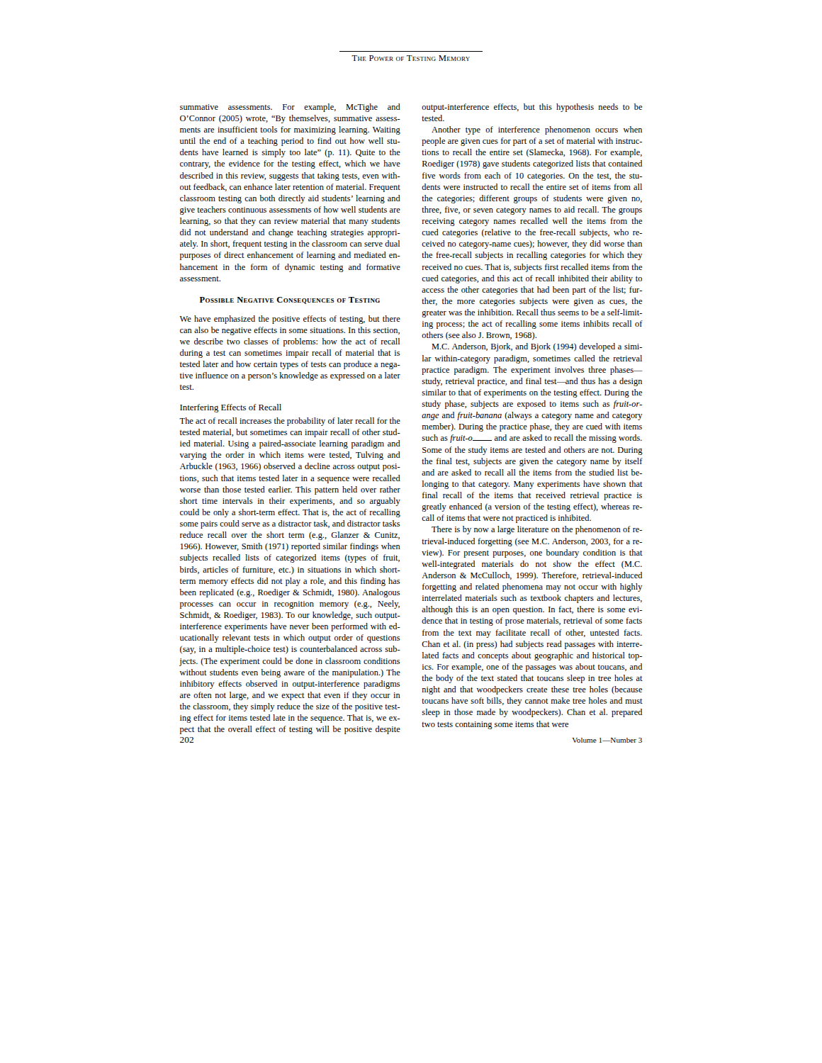The Power of Testing Memory
summative assessments. For example, McTighe and O’Connor (2005) wrote, “By themselves, summative assessments are insufficient tools for maximizing learning. Waiting until the end of a teaching period to find out how well students have learned is simply too late” (p. 11). Quite to the contrary, the evidence for the testing effect, which we have described in this review, suggests that taking tests, even without feedback, can enhance later retention of material. Frequent classroom testing can both directly aid students’ learning and give teachers continuous assessments of how well students are learning, so that they can review material that many students did not understand and change teaching strategies appropriately. In short, frequent testing in the classroom can serve dual purposes of direct enhancement of learning and mediated enhancement in the form of dynamic testing and formative assessment.
Possible Negative Consequences of Testing
We have emphasized the positive effects of testing, but there can also be negative effects in some situations. In this section, we describe two classes of problems: how the act of recall during a test can sometimes impair recall of material that is tested later and how certain types of tests can produce a negative influence on a person’s knowledge as expressed on a later test.
Interfering Effects of Recall
The act of recall increases the probability of later recall for the tested material, but sometimes can impair recall of other studied material. Using a paired-associate learning paradigm and varying the order in which items were tested, Tulving and Arbuckle (1963, 1966) observed a decline across output positions, such that items tested later in a sequence were recalled worse than those tested earlier. This pattern held over rather short time intervals in their experiments, and so arguably could be only a short-term effect. That is, the act of recalling some pairs could serve as a distractor task, and distractor tasks reduce recall over the short term (e.g., Glanzer & Cunitz, 1966). However, Smith (1971) reported similar findings when subjects recalled lists of categorized items (types of fruit, birds, articles of furniture, etc.) in situations in which short-term memory effects did not play a role, and this finding has been replicated (e.g., Roediger & Schmidt, 1980). Analogous processes can occur in recognition memory (e.g., Neely, Schmidt, & Roediger, 1983). To our knowledge, such output-interference experiments have never been performed with educationally relevant tests in which output order of questions (say, in a multiple-choice test) is counterbalanced across subjects. (The experiment could be done in classroom conditions without students even being aware of the manipulation.) The inhibitory effects observed in output-interference paradigms are often not large, and we expect that even if they occur in the classroom, they simply reduce the size of the positive testing effect for items tested late in the sequence. That is, we expect that the overall effect of testing will be positive despite output-interference effects, but this hypothesis needs to be tested.
Another type of interference phenomenon occurs when people are given cues for part of a set of material with instructions to recall the entire set (Slamecka, 1968). For example, Roediger (1978) gave students categorized lists that contained five words from each of 10 categories. On the test, the students were instructed to recall the entire set of items from all the categories; different groups of students were given no, three, five, or seven category names to aid recall. The groups receiving category names recalled well the items from the cued categories (relative to the free-recall subjects, who received no category-name cues); however, they did worse than the free-recall subjects in recalling categories for which they received no cues. That is, subjects first recalled items from the cued categories, and this act of recall inhibited their ability to access the other categories that had been part of the list; further, the more categories subjects were given as cues, the greater was the inhibition. Recall thus seems to be a self-limiting process; the act of recalling some items inhibits recall of others (see also J. Brown, 1968).
M.C. Anderson, Bjork, and Bjork (1994) developed a similar within-category paradigm, sometimes called the retrieval practice paradigm. The experiment involves three phases—study, retrieval practice, and final test—and thus has a design similar to that of experiments on the testing effect. During the study phase, subjects are exposed to items such as fruit-orange and fruit-banana (always a category name and category member). During the practice phase, they are cued with items such as fruit-o and are asked to recall the missing words. Some of the study items are tested and others are not. During the final test, subjects are given the category name by itself and are asked to recall all the items from the studied list belonging to that category. Many experiments have shown that final recall of the items that received retrieval practice is greatly enhanced (a version of the testing effect), whereas recall of items that were not practiced is inhibited.
There is by now a large literature on the phenomenon of retrieval-induced forgetting (see M.C. Anderson, 2003, for a review). For present purposes, one boundary condition is that well-integrated materials do not show the effect (M.C. Anderson & McCulloch, 1999). Therefore, retrieval-induced forgetting and related phenomena may not occur with highly interrelated materials such as textbook chapters and lectures, although this is an open question. In fact, there is some evidence that in testing of prose materials, retrieval of some facts from the text may facilitate recall of other, untested facts. Chan et al. (in press) had subjects read passages with interrelated facts and concepts about geographic and historical topics. For example, one of the passages was about toucans, and the body of the text stated that toucans sleep in tree holes at night and that woodpeckers create these tree holes (because toucans have soft bills, they cannot make tree holes and must sleep in those made by woodpeckers). Chan et al. prepared two tests containing some items that were
202 Volume 1—Number 3